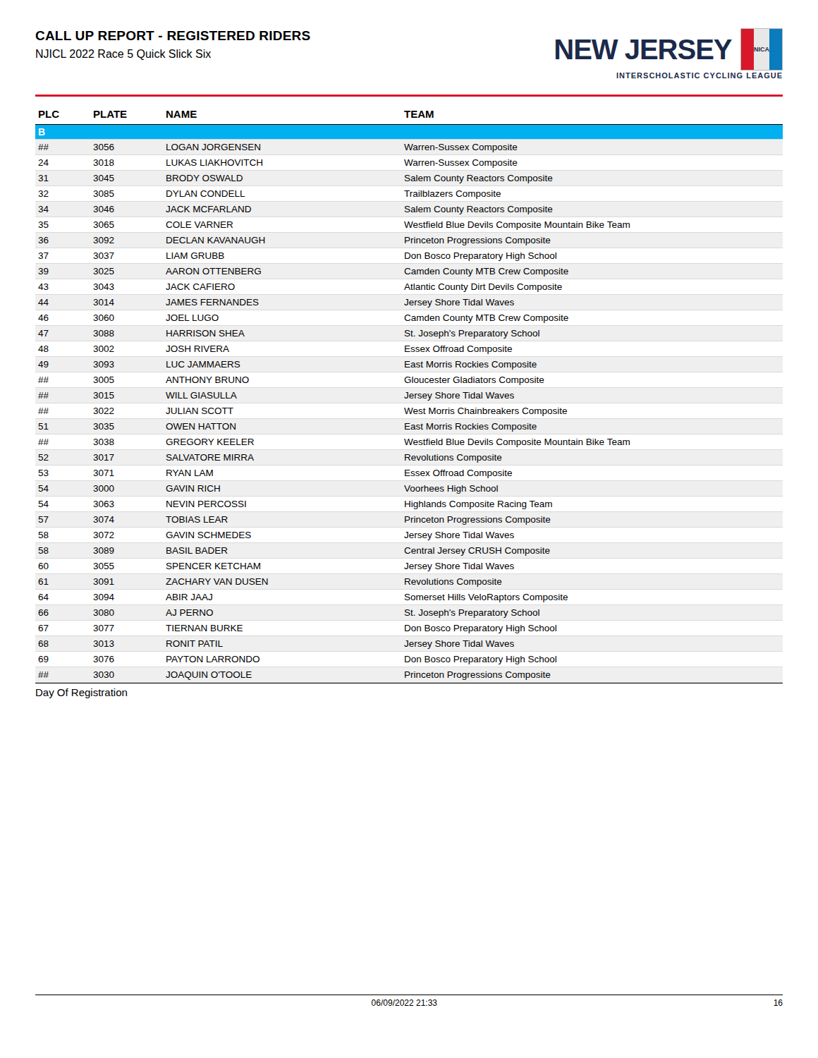CALL UP REPORT - REGISTERED RIDERS
NJICL 2022 Race 5 Quick Slick Six
NEW JERSEY NICA
INTERSCHOLASTIC CYCLING LEAGUE
| PLC | PLATE | NAME | TEAM |
| --- | --- | --- | --- |
| B |
| ## | 3056 | LOGAN JORGENSEN | Warren-Sussex Composite |
| 24 | 3018 | LUKAS LIAKHOVITCH | Warren-Sussex Composite |
| 31 | 3045 | BRODY OSWALD | Salem County Reactors Composite |
| 32 | 3085 | DYLAN CONDELL | Trailblazers Composite |
| 34 | 3046 | JACK MCFARLAND | Salem County Reactors Composite |
| 35 | 3065 | COLE VARNER | Westfield Blue Devils Composite Mountain Bike Team |
| 36 | 3092 | DECLAN KAVANAUGH | Princeton Progressions Composite |
| 37 | 3037 | LIAM GRUBB | Don Bosco Preparatory High School |
| 39 | 3025 | AARON OTTENBERG | Camden County MTB Crew Composite |
| 43 | 3043 | JACK CAFIERO | Atlantic County Dirt Devils Composite |
| 44 | 3014 | JAMES FERNANDES | Jersey Shore Tidal Waves |
| 46 | 3060 | JOEL LUGO | Camden County MTB Crew Composite |
| 47 | 3088 | HARRISON SHEA | St. Joseph's Preparatory School |
| 48 | 3002 | JOSH RIVERA | Essex Offroad Composite |
| 49 | 3093 | LUC JAMMAERS | East Morris Rockies Composite |
| ## | 3005 | ANTHONY BRUNO | Gloucester Gladiators Composite |
| ## | 3015 | WILL GIASULLA | Jersey Shore Tidal Waves |
| ## | 3022 | JULIAN SCOTT | West Morris Chainbreakers Composite |
| 51 | 3035 | OWEN HATTON | East Morris Rockies Composite |
| ## | 3038 | GREGORY KEELER | Westfield Blue Devils Composite Mountain Bike Team |
| 52 | 3017 | SALVATORE MIRRA | Revolutions Composite |
| 53 | 3071 | RYAN LAM | Essex Offroad Composite |
| 54 | 3000 | GAVIN RICH | Voorhees High School |
| 54 | 3063 | NEVIN PERCOSSI | Highlands Composite Racing Team |
| 57 | 3074 | TOBIAS LEAR | Princeton Progressions Composite |
| 58 | 3072 | GAVIN SCHMEDES | Jersey Shore Tidal Waves |
| 58 | 3089 | BASIL BADER | Central Jersey CRUSH Composite |
| 60 | 3055 | SPENCER KETCHAM | Jersey Shore Tidal Waves |
| 61 | 3091 | ZACHARY VAN DUSEN | Revolutions Composite |
| 64 | 3094 | ABIR JAAJ | Somerset Hills VeloRaptors Composite |
| 66 | 3080 | AJ PERNO | St. Joseph's Preparatory School |
| 67 | 3077 | TIERNAN BURKE | Don Bosco Preparatory High School |
| 68 | 3013 | RONIT PATIL | Jersey Shore Tidal Waves |
| 69 | 3076 | PAYTON LARRONDO | Don Bosco Preparatory High School |
| ## | 3030 | JOAQUIN O'TOOLE | Princeton Progressions Composite |
Day Of Registration
16
06/09/2022 21:33